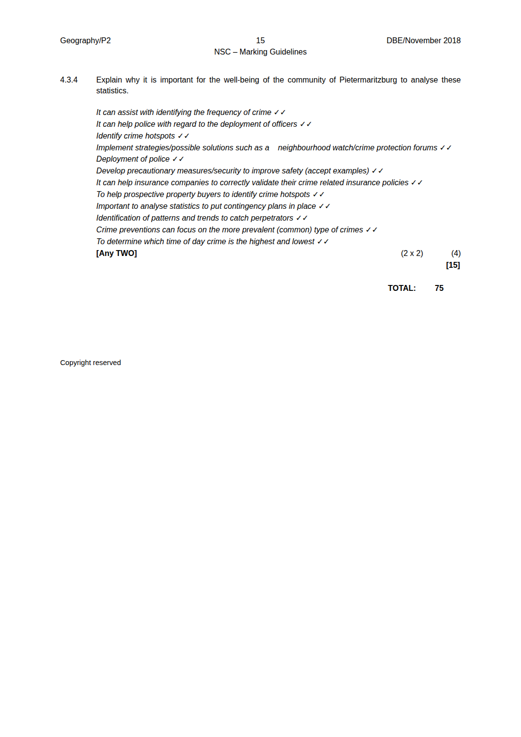Geography/P2
15
DBE/November 2018
NSC – Marking Guidelines
4.3.4
Explain why it is important for the well-being of the community of Pietermaritzburg to analyse these statistics.
It can assist with identifying the frequency of crime
It can help police with regard to the deployment of officers
Identify crime hotspots
Implement strategies/possible solutions such as a neighbourhood watch/crime protection forums
Deployment of police
Develop precautionary measures/security to improve safety (accept examples)
It can help insurance companies to correctly validate their crime related insurance policies
To help prospective property buyers to identify crime hotspots
Important to analyse statistics to put contingency plans in place
Identification of patterns and trends to catch perpetrators
Crime preventions can focus on the more prevalent (common) type of crimes
To determine which time of day crime is the highest and lowest
[Any TWO]
(2 x 2)
(4)
[15]
TOTAL: 75
Copyright reserved